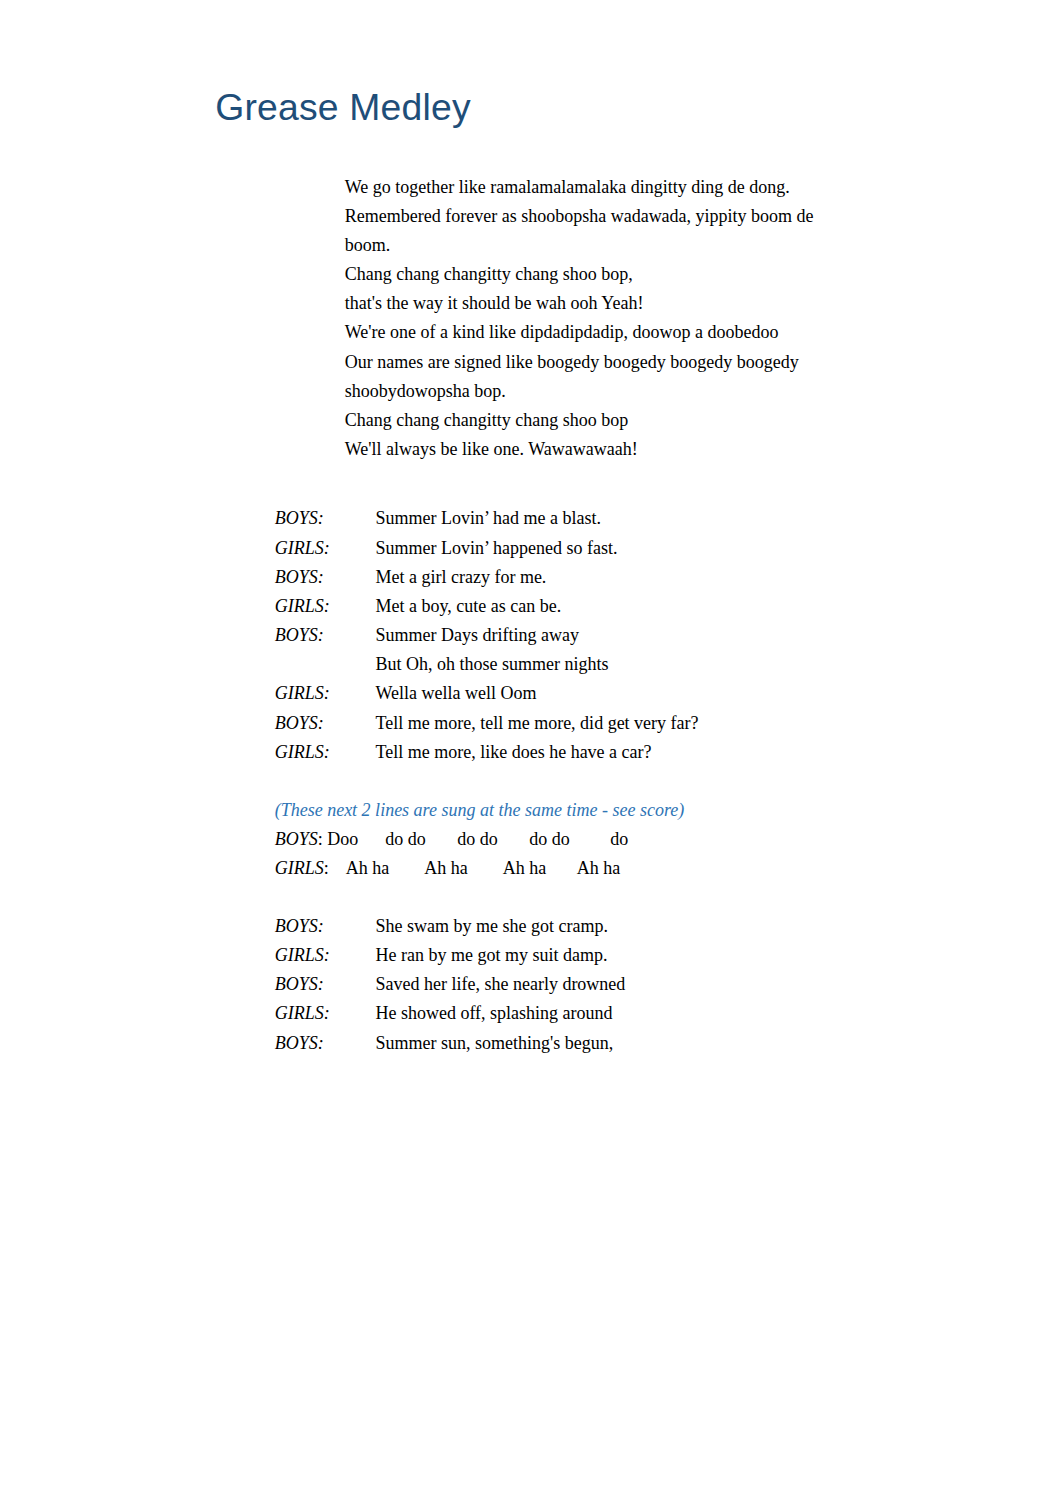Grease Medley
We go together like ramalamalamalaka dingitty ding de dong.
Remembered forever as shoobopsha wadawada, yippity boom de boom.
Chang chang changitty chang shoo bop,
that's the way it should be wah ooh Yeah!
We're one of a kind like dipdadipdadip, doowop a doobedoo
Our names are signed like boogedy boogedy boogedy boogedy shoobydowopsha bop.
Chang chang changitty chang shoo bop
We'll always be like one. Wawawawaah!
| BOYS: | Summer Lovin’ had me a blast. |
| GIRLS: | Summer Lovin’ happened so fast. |
| BOYS: | Met a girl crazy for me. |
| GIRLS: | Met a boy, cute as can be. |
| BOYS: | Summer Days drifting away |
| | But Oh, oh those summer nights |
| GIRLS: | Wella wella well Oom |
| BOYS: | Tell me more, tell me more, did get very far? |
| GIRLS: | Tell me more, like does he have a car? |
(These next 2 lines are sung at the same time - see score)
BOYS: Doo do do do do do do do
GIRLS: Ah ha Ah ha Ah ha Ah ha
| BOYS: | She swam by me she got cramp. |
| GIRLS: | He ran by me got my suit damp. |
| BOYS: | Saved her life, she nearly drowned |
| GIRLS: | He showed off, splashing around |
| BOYS: | Summer sun, something's begun, |